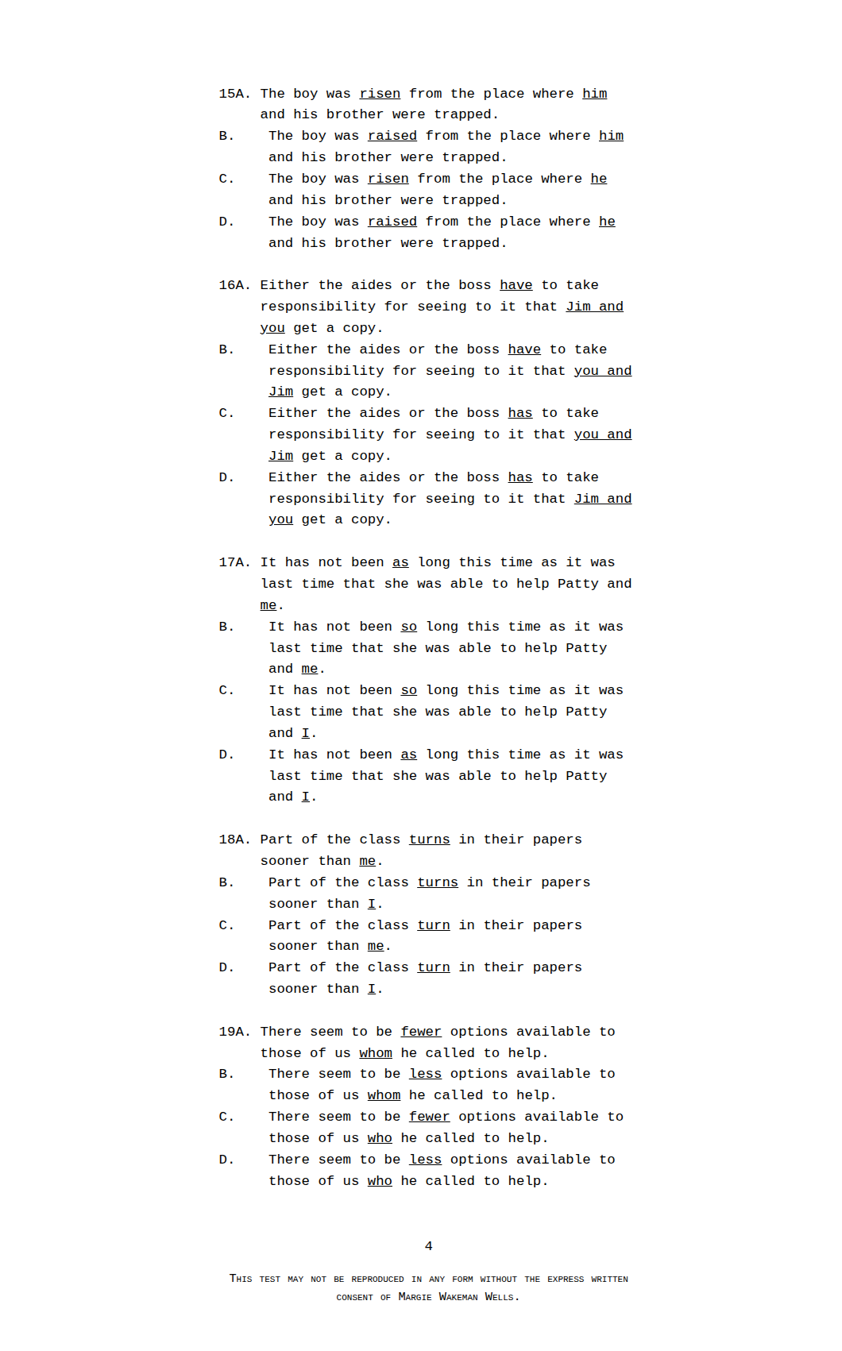15A. The boy was risen from the place where him and his brother were trapped.
B. The boy was raised from the place where him and his brother were trapped.
C. The boy was risen from the place where he and his brother were trapped.
D. The boy was raised from the place where he and his brother were trapped.
16A. Either the aides or the boss have to take responsibility for seeing to it that Jim and you get a copy.
B. Either the aides or the boss have to take responsibility for seeing to it that you and Jim get a copy.
C. Either the aides or the boss has to take responsibility for seeing to it that you and Jim get a copy.
D. Either the aides or the boss has to take responsibility for seeing to it that Jim and you get a copy.
17A. It has not been as long this time as it was last time that she was able to help Patty and me.
B. It has not been so long this time as it was last time that she was able to help Patty and me.
C. It has not been so long this time as it was last time that she was able to help Patty and I.
D. It has not been as long this time as it was last time that she was able to help Patty and I.
18A. Part of the class turns in their papers sooner than me.
B. Part of the class turns in their papers sooner than I.
C. Part of the class turn in their papers sooner than me.
D. Part of the class turn in their papers sooner than I.
19A. There seem to be fewer options available to those of us whom he called to help.
B. There seem to be less options available to those of us whom he called to help.
C. There seem to be fewer options available to those of us who he called to help.
D. There seem to be less options available to those of us who he called to help.
4
This test may not be reproduced in any form without the express written consent of Margie Wakeman Wells.